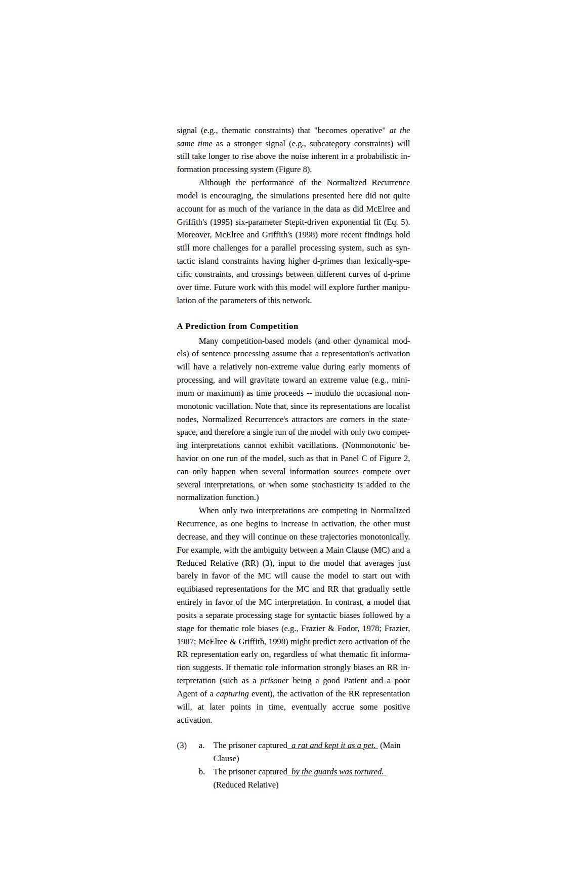signal (e.g., thematic constraints) that "becomes operative" at the same time as a stronger signal (e.g., subcategory constraints) will still take longer to rise above the noise inherent in a probabilistic information processing system (Figure 8).
Although the performance of the Normalized Recurrence model is encouraging, the simulations presented here did not quite account for as much of the variance in the data as did McElree and Griffith's (1995) six-parameter Stepit-driven exponential fit (Eq. 5). Moreover, McElree and Griffith's (1998) more recent findings hold still more challenges for a parallel processing system, such as syntactic island constraints having higher d-primes than lexically-specific constraints, and crossings between different curves of d-prime over time. Future work with this model will explore further manipulation of the parameters of this network.
A Prediction from Competition
Many competition-based models (and other dynamical models) of sentence processing assume that a representation's activation will have a relatively non-extreme value during early moments of processing, and will gravitate toward an extreme value (e.g., minimum or maximum) as time proceeds -- modulo the occasional nonmonotonic vacillation. Note that, since its representations are localist nodes, Normalized Recurrence's attractors are corners in the state-space, and therefore a single run of the model with only two competing interpretations cannot exhibit vacillations. (Nonmonotonic behavior on one run of the model, such as that in Panel C of Figure 2, can only happen when several information sources compete over several interpretations, or when some stochasticity is added to the normalization function.)
When only two interpretations are competing in Normalized Recurrence, as one begins to increase in activation, the other must decrease, and they will continue on these trajectories monotonically. For example, with the ambiguity between a Main Clause (MC) and a Reduced Relative (RR) (3), input to the model that averages just barely in favor of the MC will cause the model to start out with equibiased representations for the MC and RR that gradually settle entirely in favor of the MC interpretation. In contrast, a model that posits a separate processing stage for syntactic biases followed by a stage for thematic role biases (e.g., Frazier & Fodor, 1978; Frazier, 1987; McElree & Griffith, 1998) might predict zero activation of the RR representation early on, regardless of what thematic fit information suggests. If thematic role information strongly biases an RR interpretation (such as a prisoner being a good Patient and a poor Agent of a capturing event), the activation of the RR representation will, at later points in time, eventually accrue some positive activation.
| (3) | a. | The prisoner captured a rat and kept it as a pet. (Main Clause) |
| | b. | The prisoner captured by the guards was tortured. (Reduced Relative) |